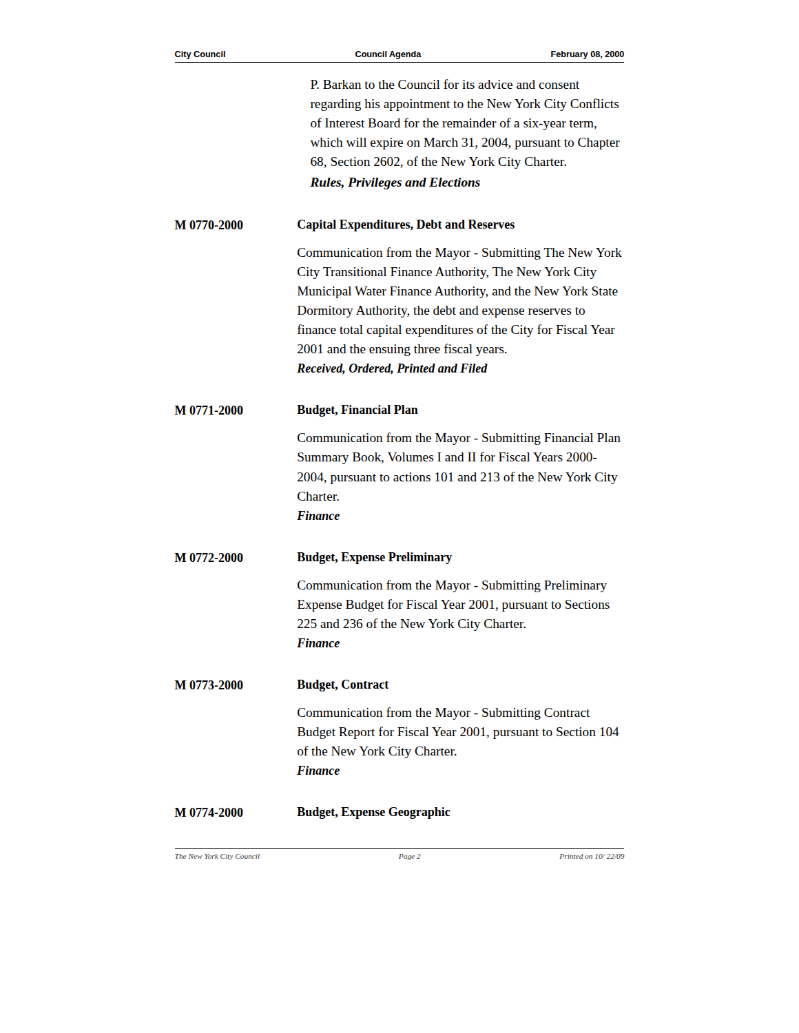City Council
Council Agenda
February 08, 2000
P. Barkan to the Council for its advice and consent regarding his appointment to the New York City Conflicts of Interest Board for the remainder of a six-year term, which will expire on March 31, 2004, pursuant to Chapter 68, Section 2602, of the New York City Charter.
Rules, Privileges and Elections
M 0770-2000
Capital Expenditures, Debt and Reserves
Communication from the Mayor - Submitting The New York City Transitional Finance Authority, The New York City Municipal Water Finance Authority, and the New York State Dormitory Authority, the debt and expense reserves to finance total capital expenditures of the City for Fiscal Year 2001 and the ensuing three fiscal years.
Received, Ordered, Printed and Filed
M 0771-2000
Budget, Financial Plan
Communication from the Mayor - Submitting Financial Plan Summary Book, Volumes I and II for Fiscal Years 2000-2004, pursuant to actions 101 and 213 of the New York City Charter.
Finance
M 0772-2000
Budget, Expense Preliminary
Communication from the Mayor - Submitting Preliminary Expense Budget for Fiscal Year 2001, pursuant to Sections 225 and 236 of the New York City Charter.
Finance
M 0773-2000
Budget, Contract
Communication from the Mayor - Submitting Contract Budget Report for Fiscal Year 2001, pursuant to Section 104 of the New York City Charter.
Finance
M 0774-2000
Budget, Expense Geographic
The New York City Council
Page 2
Printed on 10/ 22/09